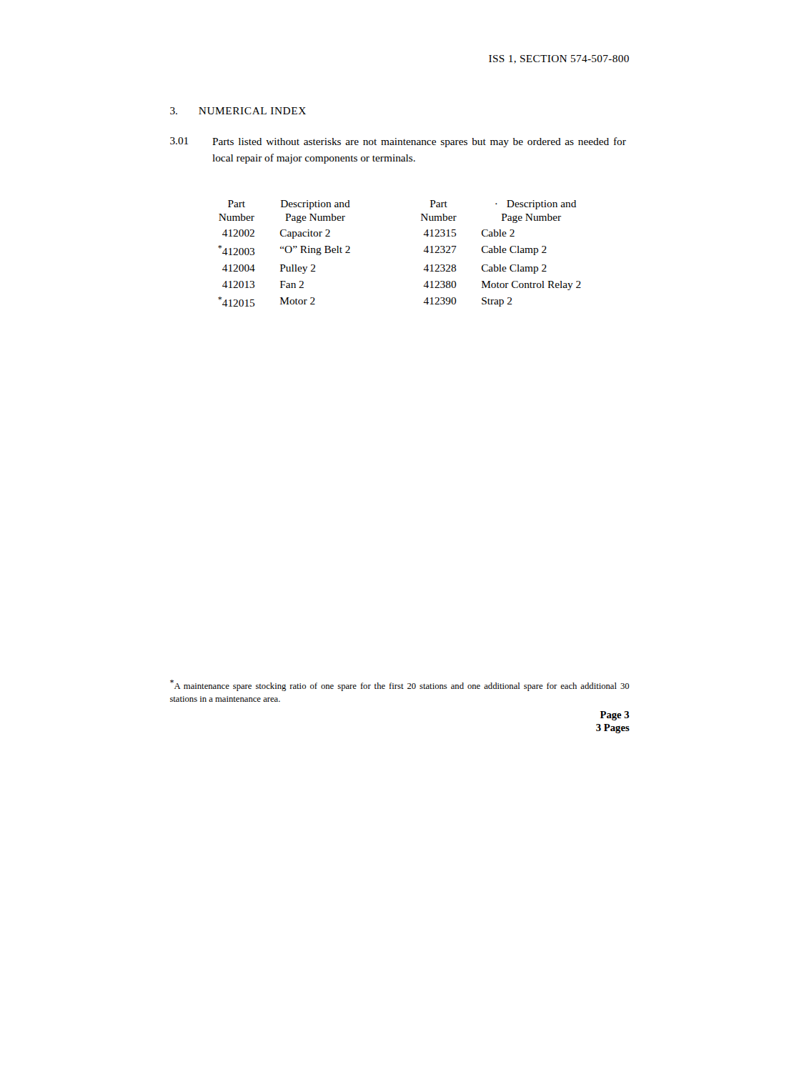ISS 1, SECTION 574-507-800
3.
NUMERICAL INDEX
3.01
Parts listed without asterisks are not maintenance spares but may be ordered as needed for local repair of major components or terminals.
| Part Number | Description and Page Number | | Part Number | · Description and Page Number |
| --- | --- | --- | --- | --- |
| 412002 | Capacitor 2 | | 412315 | Cable 2 |
| * 412003 | “O” Ring Belt 2 | | 412327 | Cable Clamp 2 |
| 412004 | Pulley 2 | | 412328 | Cable Clamp 2 |
| 412013 | Fan 2 | | 412380 | Motor Control Relay 2 |
| * 412015 | Motor 2 | | 412390 | Strap 2 |
*A maintenance spare stocking ratio of one spare for the first 20 stations and one additional spare for each additional 30 stations in a maintenance area.
Page 3
3 Pages